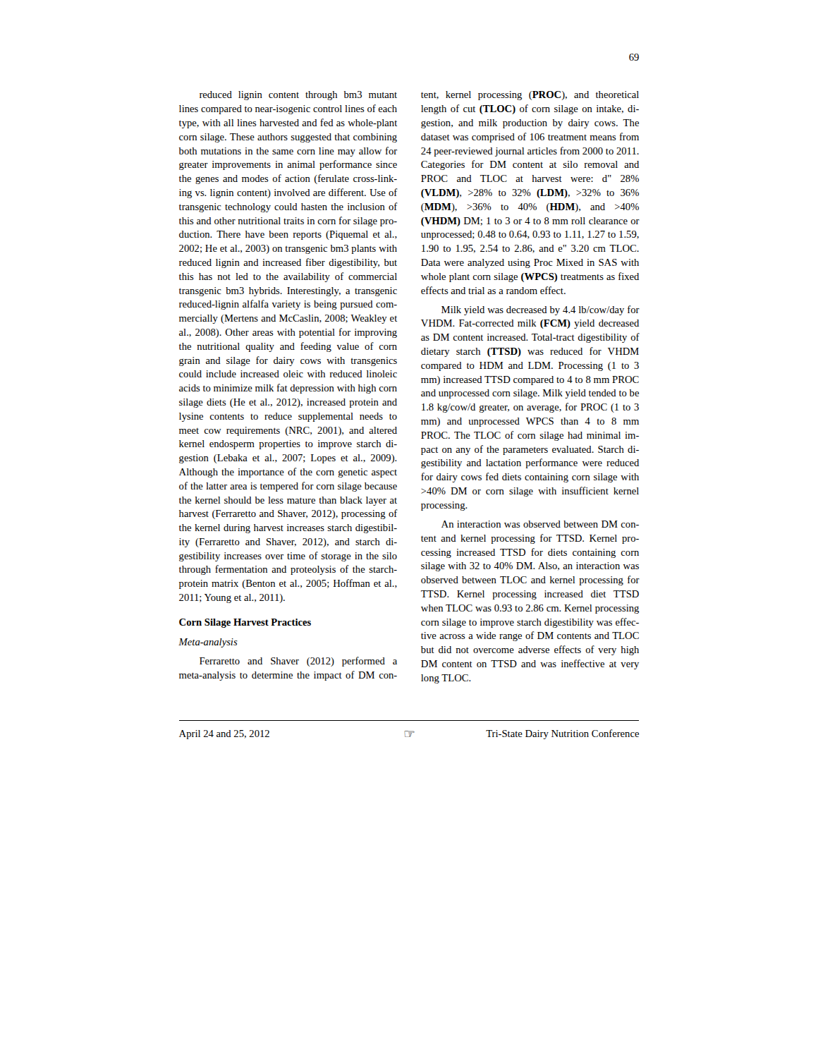69
reduced lignin content through bm3 mutant lines compared to near-isogenic control lines of each type, with all lines harvested and fed as whole-plant corn silage. These authors suggested that combining both mutations in the same corn line may allow for greater improvements in animal performance since the genes and modes of action (ferulate cross-linking vs. lignin content) involved are different. Use of transgenic technology could hasten the inclusion of this and other nutritional traits in corn for silage production. There have been reports (Piquemal et al., 2002; He et al., 2003) on transgenic bm3 plants with reduced lignin and increased fiber digestibility, but this has not led to the availability of commercial transgenic bm3 hybrids. Interestingly, a transgenic reduced-lignin alfalfa variety is being pursued commercially (Mertens and McCaslin, 2008; Weakley et al., 2008). Other areas with potential for improving the nutritional quality and feeding value of corn grain and silage for dairy cows with transgenics could include increased oleic with reduced linoleic acids to minimize milk fat depression with high corn silage diets (He et al., 2012), increased protein and lysine contents to reduce supplemental needs to meet cow requirements (NRC, 2001), and altered kernel endosperm properties to improve starch digestion (Lebaka et al., 2007; Lopes et al., 2009). Although the importance of the corn genetic aspect of the latter area is tempered for corn silage because the kernel should be less mature than black layer at harvest (Ferraretto and Shaver, 2012), processing of the kernel during harvest increases starch digestibility (Ferraretto and Shaver, 2012), and starch digestibility increases over time of storage in the silo through fermentation and proteolysis of the starch-protein matrix (Benton et al., 2005; Hoffman et al., 2011; Young et al., 2011).
Corn Silage Harvest Practices
Meta-analysis
Ferraretto and Shaver (2012) performed a meta-analysis to determine the impact of DM content, kernel processing (PROC), and theoretical length of cut (TLOC) of corn silage on intake, digestion, and milk production by dairy cows. The dataset was comprised of 106 treatment means from 24 peer-reviewed journal articles from 2000 to 2011. Categories for DM content at silo removal and PROC and TLOC at harvest were: d" 28% (VLDM), >28% to 32% (LDM), >32% to 36% (MDM), >36% to 40% (HDM), and >40% (VHDM) DM; 1 to 3 or 4 to 8 mm roll clearance or unprocessed; 0.48 to 0.64, 0.93 to 1.11, 1.27 to 1.59, 1.90 to 1.95, 2.54 to 2.86, and e" 3.20 cm TLOC. Data were analyzed using Proc Mixed in SAS with whole plant corn silage (WPCS) treatments as fixed effects and trial as a random effect.
Milk yield was decreased by 4.4 lb/cow/day for VHDM. Fat-corrected milk (FCM) yield decreased as DM content increased. Total-tract digestibility of dietary starch (TTSD) was reduced for VHDM compared to HDM and LDM. Processing (1 to 3 mm) increased TTSD compared to 4 to 8 mm PROC and unprocessed corn silage. Milk yield tended to be 1.8 kg/cow/d greater, on average, for PROC (1 to 3 mm) and unprocessed WPCS than 4 to 8 mm PROC. The TLOC of corn silage had minimal impact on any of the parameters evaluated. Starch digestibility and lactation performance were reduced for dairy cows fed diets containing corn silage with >40% DM or corn silage with insufficient kernel processing.
An interaction was observed between DM content and kernel processing for TTSD. Kernel processing increased TTSD for diets containing corn silage with 32 to 40% DM. Also, an interaction was observed between TLOC and kernel processing for TTSD. Kernel processing increased diet TTSD when TLOC was 0.93 to 2.86 cm. Kernel processing corn silage to improve starch digestibility was effective across a wide range of DM contents and TLOC but did not overcome adverse effects of very high DM content on TTSD and was ineffective at very long TLOC.
April 24 and 25, 2012
☞
Tri-State Dairy Nutrition Conference